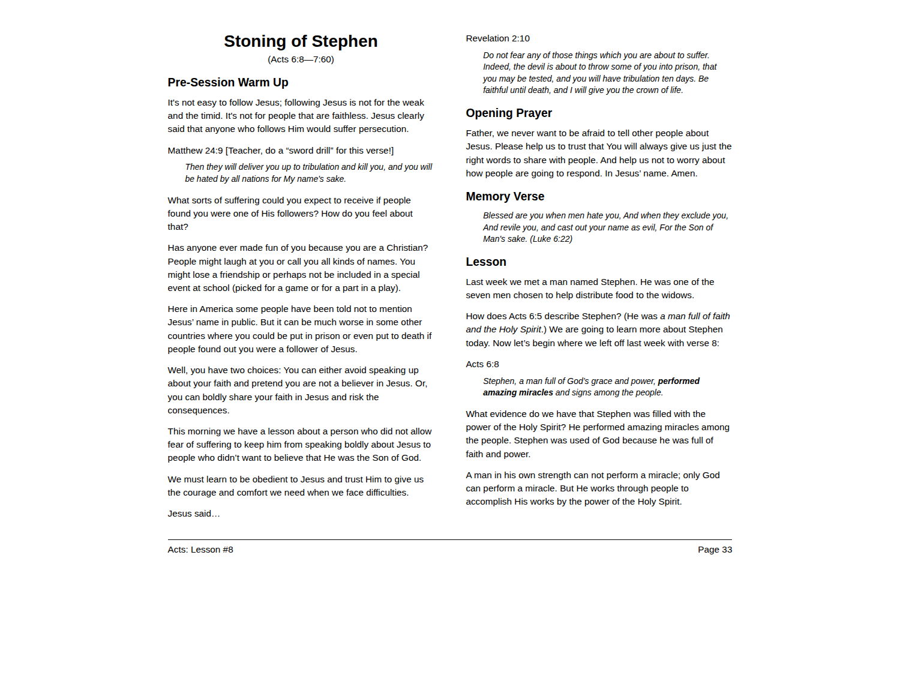Stoning of Stephen
(Acts 6:8—7:60)
Pre-Session Warm Up
It's not easy to follow Jesus; following Jesus is not for the weak and the timid. It's not for people that are faithless. Jesus clearly said that anyone who follows Him would suffer persecution.
Matthew 24:9 [Teacher, do a “sword drill” for this verse!]
Then they will deliver you up to tribulation and kill you, and you will be hated by all nations for My name's sake.
What sorts of suffering could you expect to receive if people found you were one of His followers? How do you feel about that?
Has anyone ever made fun of you because you are a Christian? People might laugh at you or call you all kinds of names. You might lose a friendship or perhaps not be included in a special event at school (picked for a game or for a part in a play).
Here in America some people have been told not to mention Jesus’ name in public. But it can be much worse in some other countries where you could be put in prison or even put to death if people found out you were a follower of Jesus.
Well, you have two choices: You can either avoid speaking up about your faith and pretend you are not a believer in Jesus. Or, you can boldly share your faith in Jesus and risk the consequences.
This morning we have a lesson about a person who did not allow fear of suffering to keep him from speaking boldly about Jesus to people who didn’t want to believe that He was the Son of God.
We must learn to be obedient to Jesus and trust Him to give us the courage and comfort we need when we face difficulties.
Jesus said…
Revelation 2:10
Do not fear any of those things which you are about to suffer. Indeed, the devil is about to throw some of you into prison, that you may be tested, and you will have tribulation ten days. Be faithful until death, and I will give you the crown of life.
Opening Prayer
Father, we never want to be afraid to tell other people about Jesus. Please help us to trust that You will always give us just the right words to share with people. And help us not to worry about how people are going to respond. In Jesus’ name. Amen.
Memory Verse
Blessed are you when men hate you, And when they exclude you, And revile you, and cast out your name as evil, For the Son of Man's sake. (Luke 6:22)
Lesson
Last week we met a man named Stephen. He was one of the seven men chosen to help distribute food to the widows.
How does Acts 6:5 describe Stephen? (He was a man full of faith and the Holy Spirit.) We are going to learn more about Stephen today. Now let’s begin where we left off last week with verse 8:
Acts 6:8
Stephen, a man full of God’s grace and power, performed amazing miracles and signs among the people.
What evidence do we have that Stephen was filled with the power of the Holy Spirit? He performed amazing miracles among the people. Stephen was used of God because he was full of faith and power.
A man in his own strength can not perform a miracle; only God can perform a miracle. But He works through people to accomplish His works by the power of the Holy Spirit.
Acts: Lesson #8 Page 33